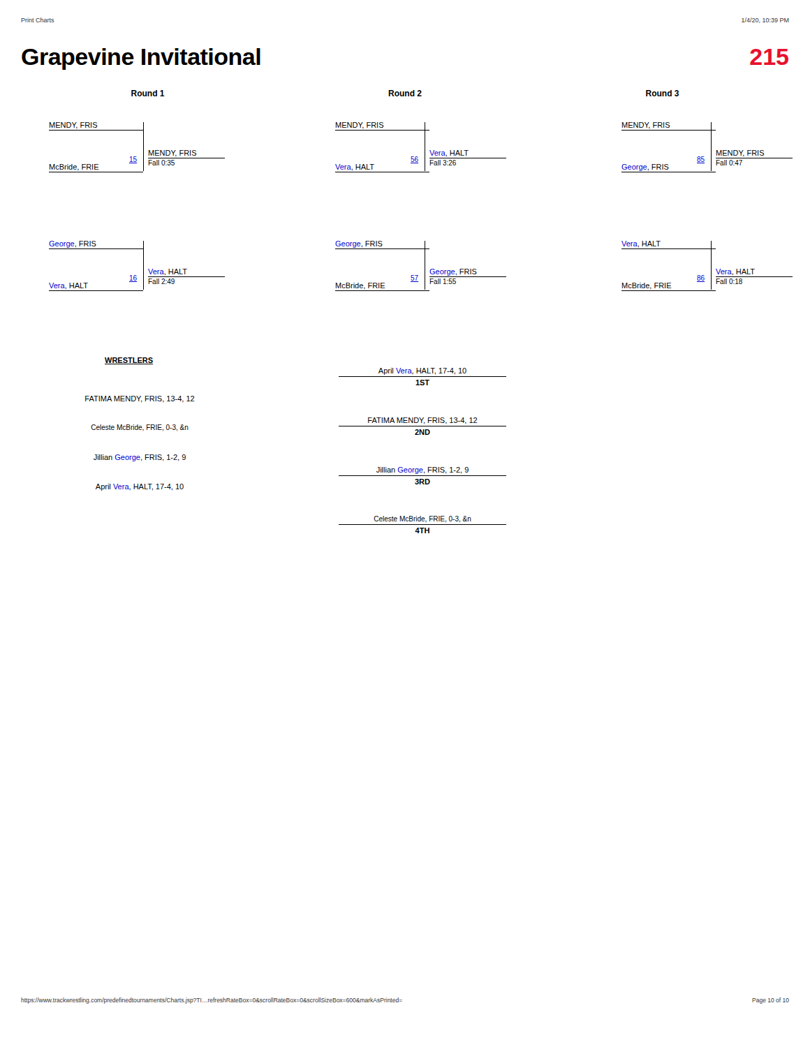Print Charts 1/4/20, 10:39 PM
Grapevine Invitational
215
Round 1 Round 2 Round 3
MENDY, FRIS
McBride, FRIE
15
MENDY, FRIS Fall 0:35
George, FRIS
Vera, HALT
16
Vera, HALT Fall 2:49
MENDY, FRIS
Vera, HALT
56
Vera, HALT Fall 3:26
George, FRIS
McBride, FRIE
57
George, FRIS Fall 1:55
MENDY, FRIS
George, FRIS
85
MENDY, FRIS Fall 0:47
Vera, HALT
McBride, FRIE
86
Vera, HALT Fall 0:18
WRESTLERS
FATIMA MENDY, FRIS, 13-4, 12
Celeste McBride, FRIE, 0-3, &n
Jillian George, FRIS, 1-2, 9
April Vera, HALT, 17-4, 10
April Vera, HALT, 17-4, 10
1ST
FATIMA MENDY, FRIS, 13-4, 12
2ND
Jillian George, FRIS, 1-2, 9
3RD
Celeste McBride, FRIE, 0-3, &n
4TH
https://www.trackwrestling.com/predefinedtournaments/Charts.jsp?TI…refreshRateBox=0&scrollRateBox=0&scrollSizeBox=600&markAsPrinted= Page 10 of 10